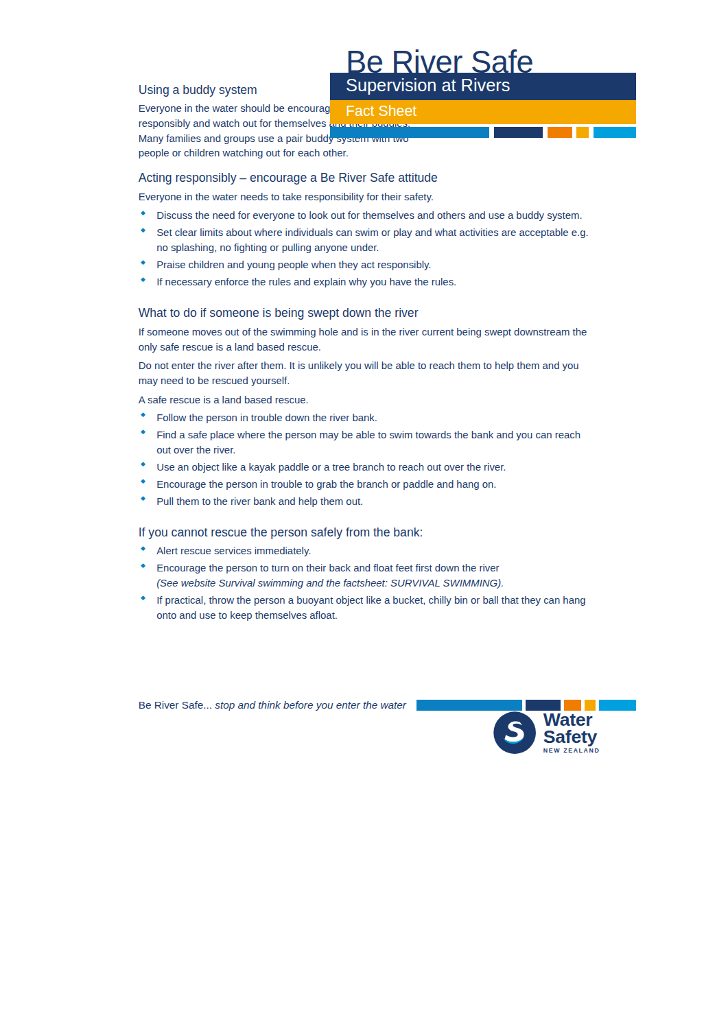Be River Safe
Supervision at Rivers
Fact Sheet
Using a buddy system
Everyone in the water should be encouraged to act responsibly and watch out for themselves and their buddies. Many families and groups use a pair buddy system with two people or children watching out for each other.
Acting responsibly – encourage a Be River Safe attitude
Everyone in the water needs to take responsibility for their safety.
Discuss the need for everyone to look out for themselves and others and use a buddy system.
Set clear limits about where individuals can swim or play and what activities are acceptable e.g. no splashing, no fighting or pulling anyone under.
Praise children and young people when they act responsibly.
If necessary enforce the rules and explain why you have the rules.
What to do if someone is being swept down the river
If someone moves out of the swimming hole and is in the river current being swept downstream the only safe rescue is a land based rescue.
Do not enter the river after them. It is unlikely you will be able to reach them to help them and you may need to be rescued yourself.
A safe rescue is a land based rescue.
Follow the person in trouble down the river bank.
Find a safe place where the person may be able to swim towards the bank and you can reach out over the river.
Use an object like a kayak paddle or a tree branch to reach out over the river.
Encourage the person in trouble to grab the branch or paddle and hang on.
Pull them to the river bank and help them out.
If you cannot rescue the person safely from the bank:
Alert rescue services immediately.
Encourage the person to turn on their back and float feet first down the river
(See website Survival swimming and the factsheet: SURVIVAL SWIMMING).
If practical, throw the person a buoyant object like a bucket, chilly bin or ball that they can hang onto and use to keep themselves afloat.
Be River Safe... stop and think before you enter the water
Water Safety NEW ZEALAND